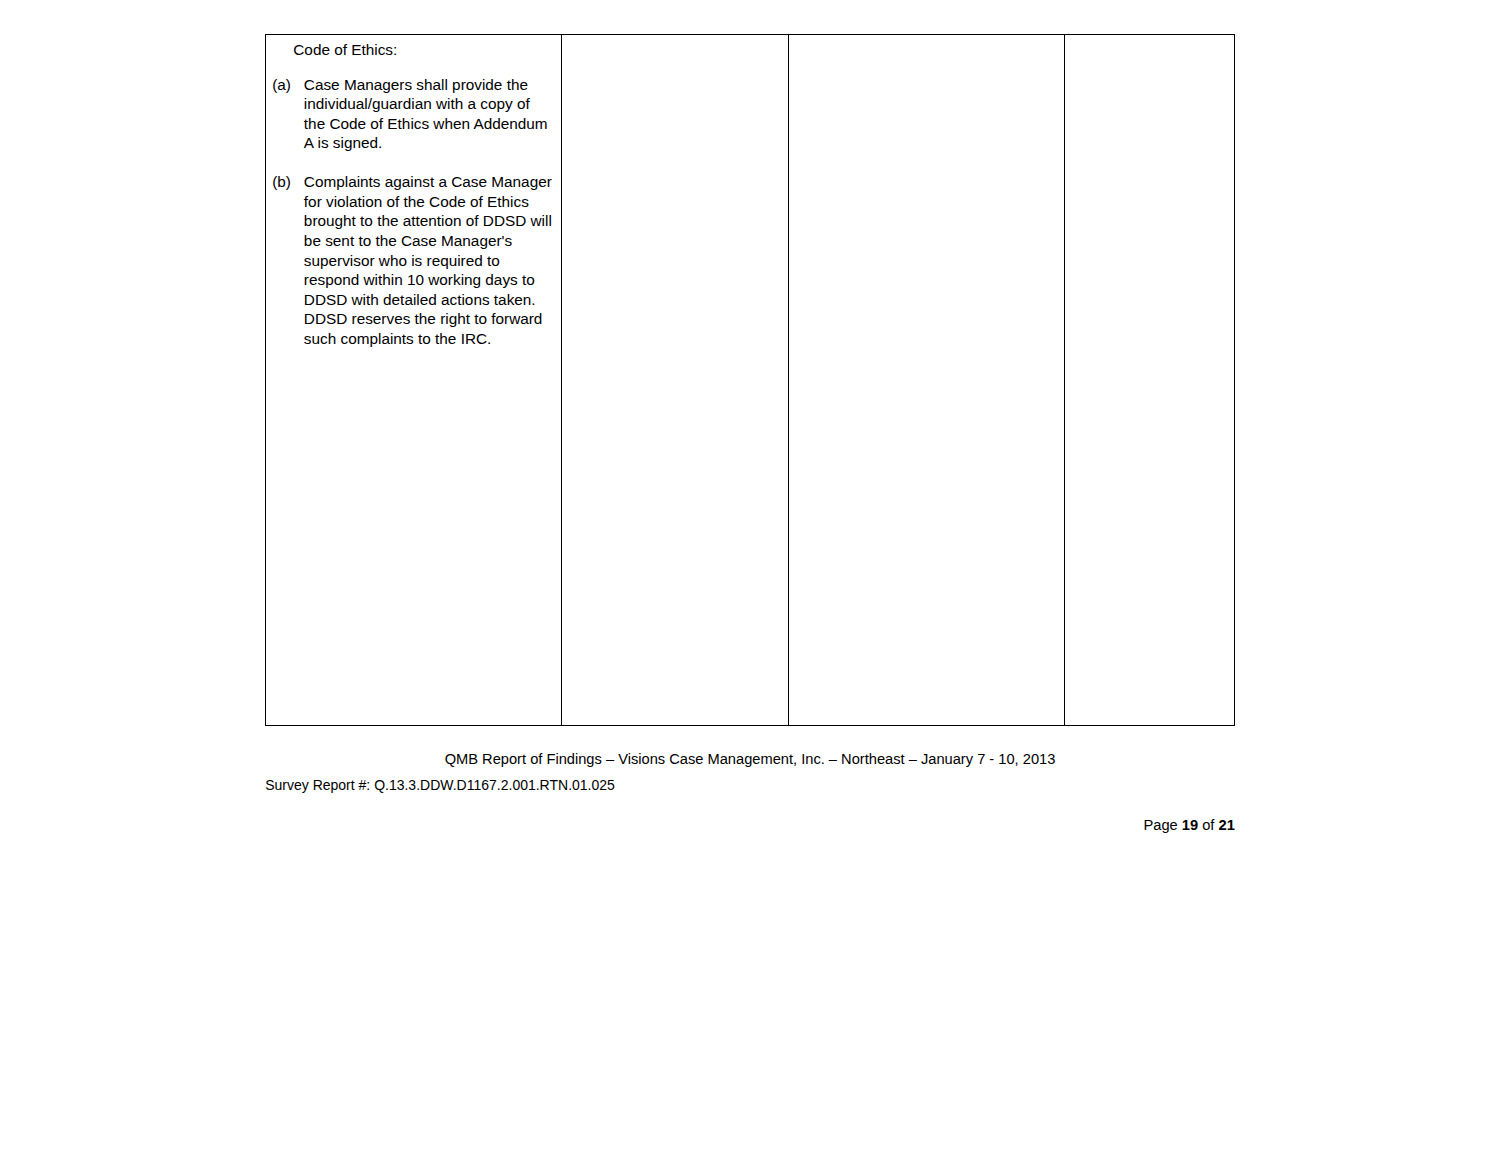| Code of Ethics: (a) Case Managers shall provide the individual/guardian with a copy of the Code of Ethics when Addendum A is signed. (b) Complaints against a Case Manager for violation of the Code of Ethics brought to the attention of DDSD will be sent to the Case Manager's supervisor who is required to respond within 10 working days to DDSD with detailed actions taken. DDSD reserves the right to forward such complaints to the IRC. | | | |
QMB Report of Findings – Visions Case Management, Inc. – Northeast – January 7 - 10, 2013
Survey Report #: Q.13.3.DDW.D1167.2.001.RTN.01.025
Page 19 of 21